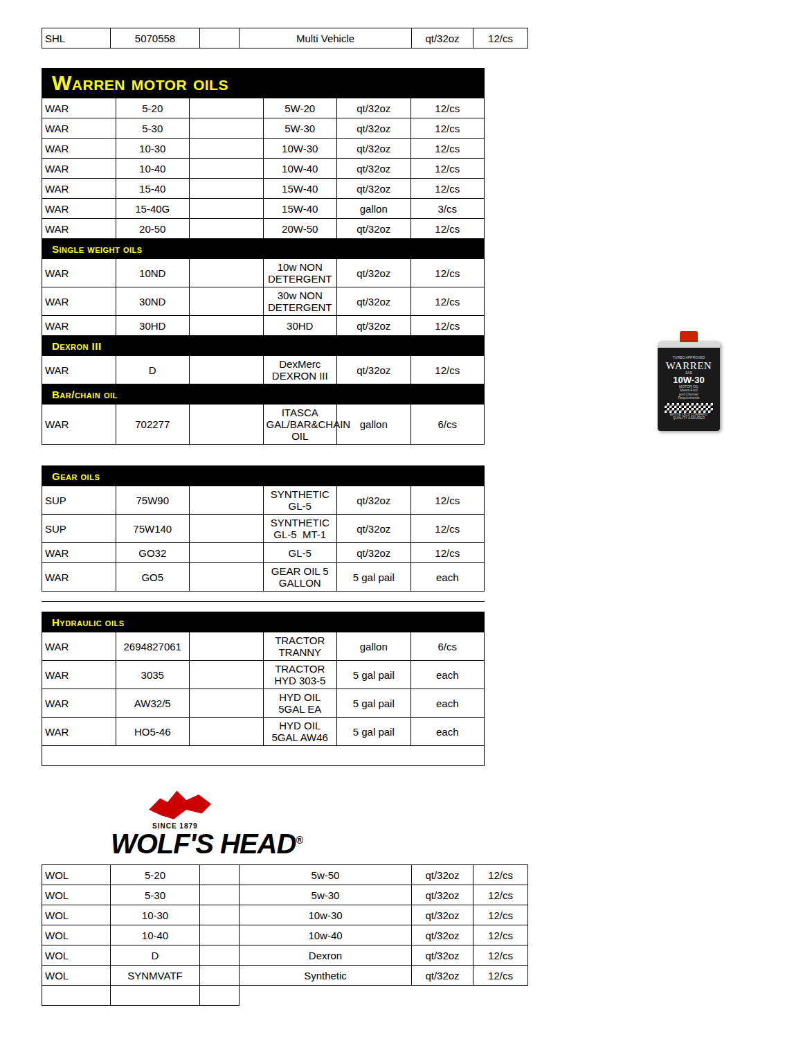| SHL | 5070558 | | Multi Vehicle | qt/32oz | 12/cs |
| Warren motor oils |
| WAR | 5-20 | | 5W-20 | qt/32oz | 12/cs |
| WAR | 5-30 | | 5W-30 | qt/32oz | 12/cs |
| WAR | 10-30 | | 10W-30 | qt/32oz | 12/cs |
| WAR | 10-40 | | 10W-40 | qt/32oz | 12/cs |
| WAR | 15-40 | | 15W-40 | qt/32oz | 12/cs |
| WAR | 15-40G | | 15W-40 | gallon | 3/cs |
| WAR | 20-50 | | 20W-50 | qt/32oz | 12/cs |
| Single weight oils |
| WAR | 10ND | | 10w NON DETERGENT | qt/32oz | 12/cs |
| WAR | 30ND | | 30w NON DETERGENT | qt/32oz | 12/cs |
| WAR | 30HD | | 30HD | qt/32oz | 12/cs |
| Dexron III |
| WAR | D | | DexMerc DEXRON III | qt/32oz | 12/cs |
| Bar/chain oil |
| WAR | 702277 | | ITASCA GAL/BAR&CHAIN OIL | gallon | 6/cs |
TURBO APPROVED
WARREN
SAE
10W-30
MOTOR OIL
Meets Ford
and Chrysler
Requirements
WHITE OILS COMPANY
QUALITY ASSURED
| Gear oils |
| SUP | 75W90 | | SYNTHETIC GL-5 | qt/32oz | 12/cs |
| SUP | 75W140 | | SYNTHETIC GL-5 MT-1 | qt/32oz | 12/cs |
| WAR | GO32 | | GL-5 | qt/32oz | 12/cs |
| WAR | GO5 | | GEAR OIL 5 GALLON | 5 gal pail | each |
| Hydraulic oils |
| WAR | 2694827061 | | TRACTOR TRANNY | gallon | 6/cs |
| WAR | 3035 | | TRACTOR HYD 303-5 | 5 gal pail | each |
| WAR | AW32/5 | | HYD OIL 5GAL EA | 5 gal pail | each |
| WAR | HO5-46 | | HYD OIL 5GAL AW46 | 5 gal pail | each |
SINCE 1879
WOLF'S HEAD®
| WOL | 5-20 | | 5w-50 | qt/32oz | 12/cs |
| WOL | 5-30 | | 5w-30 | qt/32oz | 12/cs |
| WOL | 10-30 | | 10w-30 | qt/32oz | 12/cs |
| WOL | 10-40 | | 10w-40 | qt/32oz | 12/cs |
| WOL | D | | Dexron | qt/32oz | 12/cs |
| WOL | SYNMVATF | | Synthetic | qt/32oz | 12/cs |